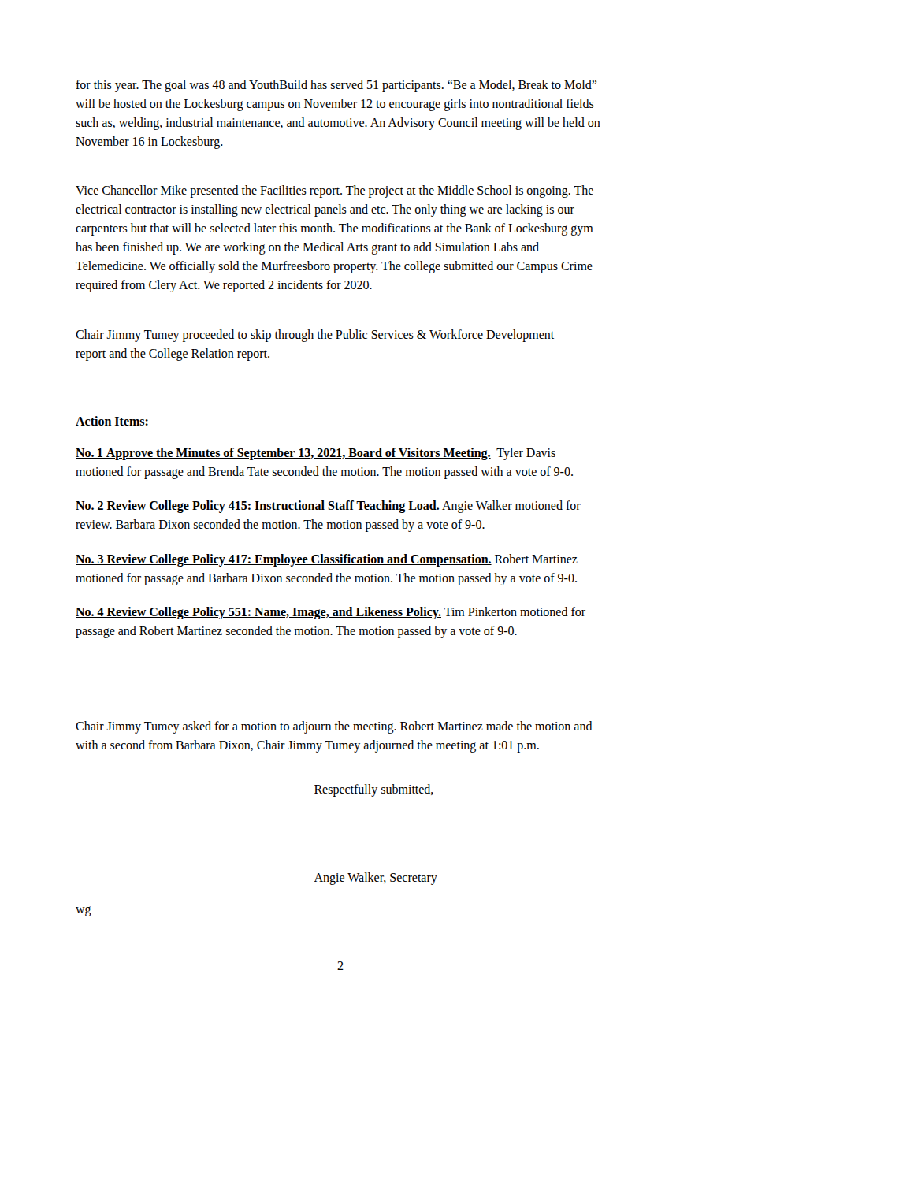for this year. The goal was 48 and YouthBuild has served 51 participants. “Be a Model, Break to Mold” will be hosted on the Lockesburg campus on November 12 to encourage girls into nontraditional fields such as, welding, industrial maintenance, and automotive. An Advisory Council meeting will be held on November 16 in Lockesburg.
Vice Chancellor Mike presented the Facilities report. The project at the Middle School is ongoing. The electrical contractor is installing new electrical panels and etc. The only thing we are lacking is our carpenters but that will be selected later this month. The modifications at the Bank of Lockesburg gym has been finished up. We are working on the Medical Arts grant to add Simulation Labs and Telemedicine. We officially sold the Murfreesboro property. The college submitted our Campus Crime required from Clery Act. We reported 2 incidents for 2020.
Chair Jimmy Tumey proceeded to skip through the Public Services & Workforce Development
report and the College Relation report.
Action Items:
No. 1 Approve the Minutes of September 13, 2021, Board of Visitors Meeting. Tyler Davis motioned for passage and Brenda Tate seconded the motion. The motion passed with a vote of 9-0.
No. 2 Review College Policy 415: Instructional Staff Teaching Load. Angie Walker motioned for review. Barbara Dixon seconded the motion. The motion passed by a vote of 9-0.
No. 3 Review College Policy 417: Employee Classification and Compensation. Robert Martinez motioned for passage and Barbara Dixon seconded the motion. The motion passed by a vote of 9-0.
No. 4 Review College Policy 551: Name, Image, and Likeness Policy. Tim Pinkerton motioned for passage and Robert Martinez seconded the motion. The motion passed by a vote of 9-0.
Chair Jimmy Tumey asked for a motion to adjourn the meeting. Robert Martinez made the motion and with a second from Barbara Dixon, Chair Jimmy Tumey adjourned the meeting at 1:01 p.m.
Respectfully submitted,
Angie Walker, Secretary
wg
2